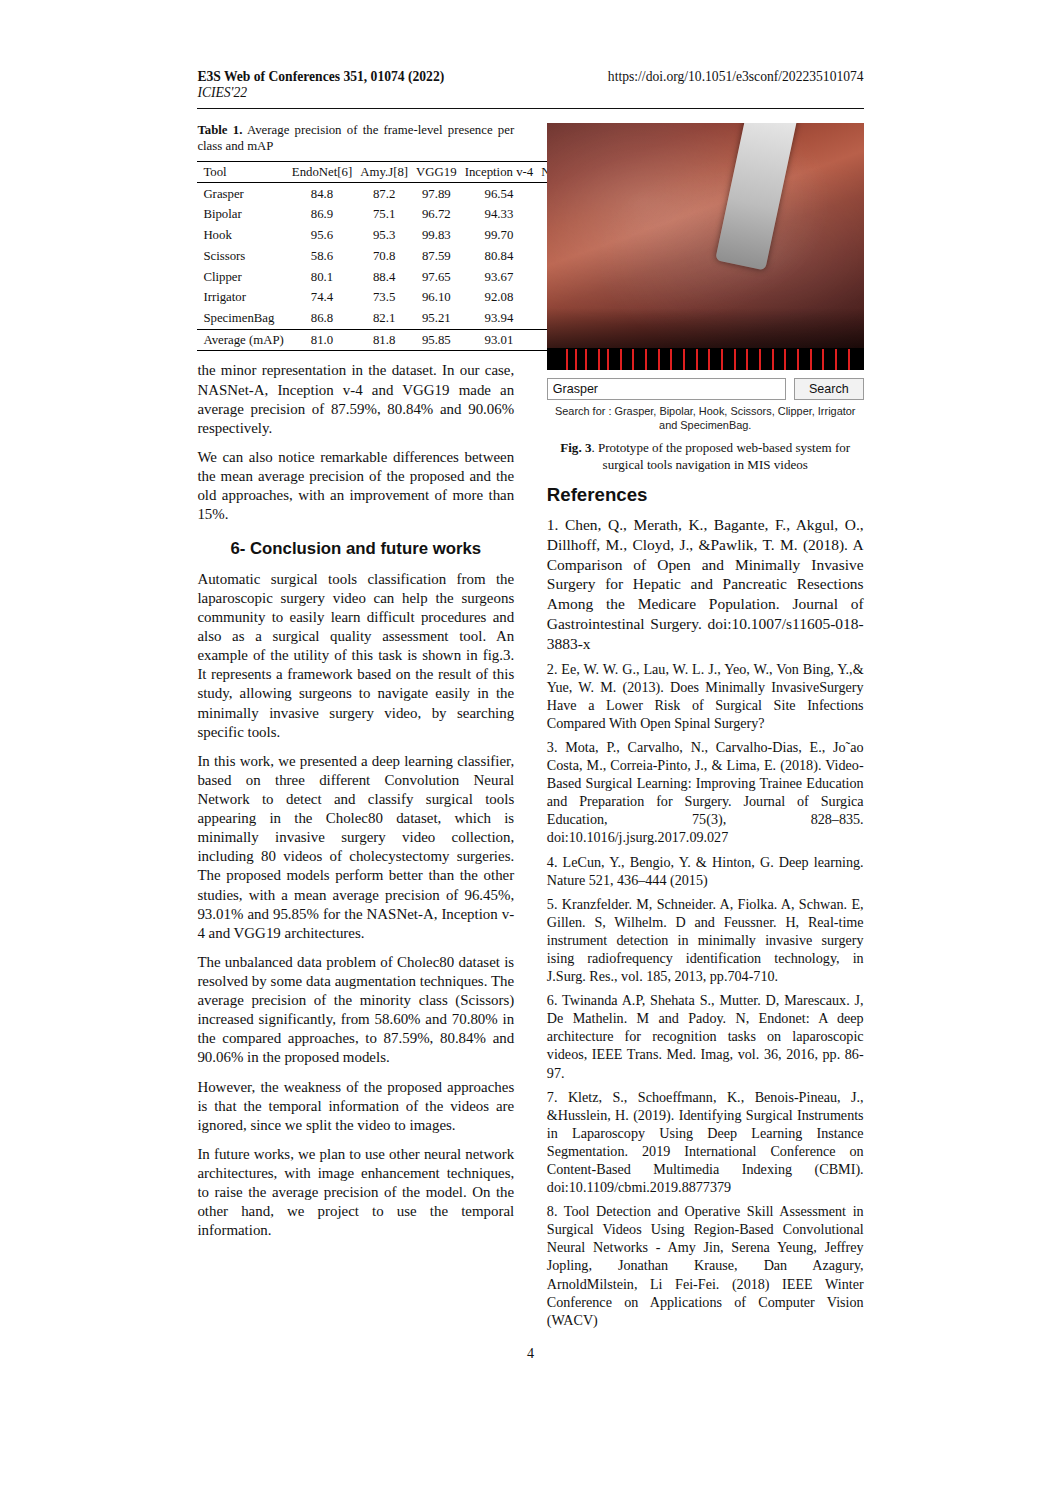E3S Web of Conferences 351, 01074 (2022)
ICIES'22
https://doi.org/10.1051/e3sconf/202235101074
Table 1. Average precision of the frame-level presence per class and mAP
| Tool | EndoNet[6] | Amy.J[8] | VGG19 | Inception v-4 | NasNet-A |
| --- | --- | --- | --- | --- | --- |
| Grasper | 84.8 | 87.2 | 97.89 | 96.54 | 97.32 |
| Bipolar | 86.9 | 75.1 | 96.72 | 94.33 | 97.11 |
| Hook | 95.6 | 95.3 | 99.83 | 99.70 | 99.89 |
| Scissors | 58.6 | 70.8 | 87.59 | 80.84 | 90.06 |
| Clipper | 80.1 | 88.4 | 97.65 | 93.67 | 98.54 |
| Irrigator | 74.4 | 73.5 | 96.10 | 92.08 | 95.91 |
| SpecimenBag | 86.8 | 82.1 | 95.21 | 93.94 | 96.35 |
| Average (mAP) | 81.0 | 81.8 | 95.85 | 93.01 | 96.45 |
the minor representation in the dataset. In our case, NASNet-A, Inception v-4 and VGG19 made an average precision of 87.59%, 80.84% and 90.06% respectively.
We can also notice remarkable differences between the mean average precision of the proposed and the old approaches, with an improvement of more than 15%.
6- Conclusion and future works
Automatic surgical tools classification from the laparoscopic surgery video can help the surgeons community to easily learn difficult procedures and also as a surgical quality assessment tool. An example of the utility of this task is shown in fig.3. It represents a framework based on the result of this study, allowing surgeons to navigate easily in the minimally invasive surgery video, by searching specific tools.
In this work, we presented a deep learning classifier, based on three different Convolution Neural Network to detect and classify surgical tools appearing in the Cholec80 dataset, which is minimally invasive surgery video collection, including 80 videos of cholecystectomy surgeries. The proposed models perform better than the other studies, with a mean average precision of 96.45%, 93.01% and 95.85% for the NASNet-A, Inception v-4 and VGG19 architectures.
The unbalanced data problem of Cholec80 dataset is resolved by some data augmentation techniques. The average precision of the minority class (Scissors) increased significantly, from 58.60% and 70.80% in the compared approaches, to 87.59%, 80.84% and 90.06% in the proposed models.
However, the weakness of the proposed approaches is that the temporal information of the videos are ignored, since we split the video to images.
In future works, we plan to use other neural network architectures, with image enhancement techniques, to raise the average precision of the model. On the other hand, we project to use the temporal information.
Search
Search for : Grasper, Bipolar, Hook, Scissors, Clipper, Irrigator and SpecimenBag.
Fig. 3. Prototype of the proposed web-based system for surgical tools navigation in MIS videos
References
1. Chen, Q., Merath, K., Bagante, F., Akgul, O., Dillhoff, M., Cloyd, J., &Pawlik, T. M. (2018). A Comparison of Open and Minimally Invasive Surgery for Hepatic and Pancreatic Resections Among the Medicare Population. Journal of Gastrointestinal Surgery. doi:10.1007/s11605-018-3883-x
2. Ee, W. W. G., Lau, W. L. J., Yeo, W., Von Bing, Y.,& Yue, W. M. (2013). Does Minimally InvasiveSurgery Have a Lower Risk of Surgical Site Infections Compared With Open Spinal Surgery?
3. Mota, P., Carvalho, N., Carvalho-Dias, E., Jo˜ao Costa, M., Correia-Pinto, J., & Lima, E. (2018). Video-Based Surgical Learning: Improving Trainee Education and Preparation for Surgery. Journal of Surgica Education, 75(3), 828–835. doi:10.1016/j.jsurg.2017.09.027
4. LeCun, Y., Bengio, Y. & Hinton, G. Deep learning. Nature 521, 436–444 (2015)
5. Kranzfelder. M, Schneider. A, Fiolka. A, Schwan. E, Gillen. S, Wilhelm. D and Feussner. H, Real-time instrument detection in minimally invasive surgery ising radiofrequency identification technology, in J.Surg. Res., vol. 185, 2013, pp.704-710.
6. Twinanda A.P, Shehata S., Mutter. D, Marescaux. J, De Mathelin. M and Padoy. N, Endonet: A deep architecture for recognition tasks on laparoscopic videos, IEEE Trans. Med. Imag, vol. 36, 2016, pp. 86-97.
7. Kletz, S., Schoeffmann, K., Benois-Pineau, J., &Husslein, H. (2019). Identifying Surgical Instruments in Laparoscopy Using Deep Learning Instance Segmentation. 2019 International Conference on Content-Based Multimedia Indexing (CBMI). doi:10.1109/cbmi.2019.8877379
8. Tool Detection and Operative Skill Assessment in Surgical Videos Using Region-Based Convolutional Neural Networks - Amy Jin, Serena Yeung, Jeffrey Jopling, Jonathan Krause, Dan Azagury, ArnoldMilstein, Li Fei-Fei. (2018) IEEE Winter Conference on Applications of Computer Vision (WACV)
4